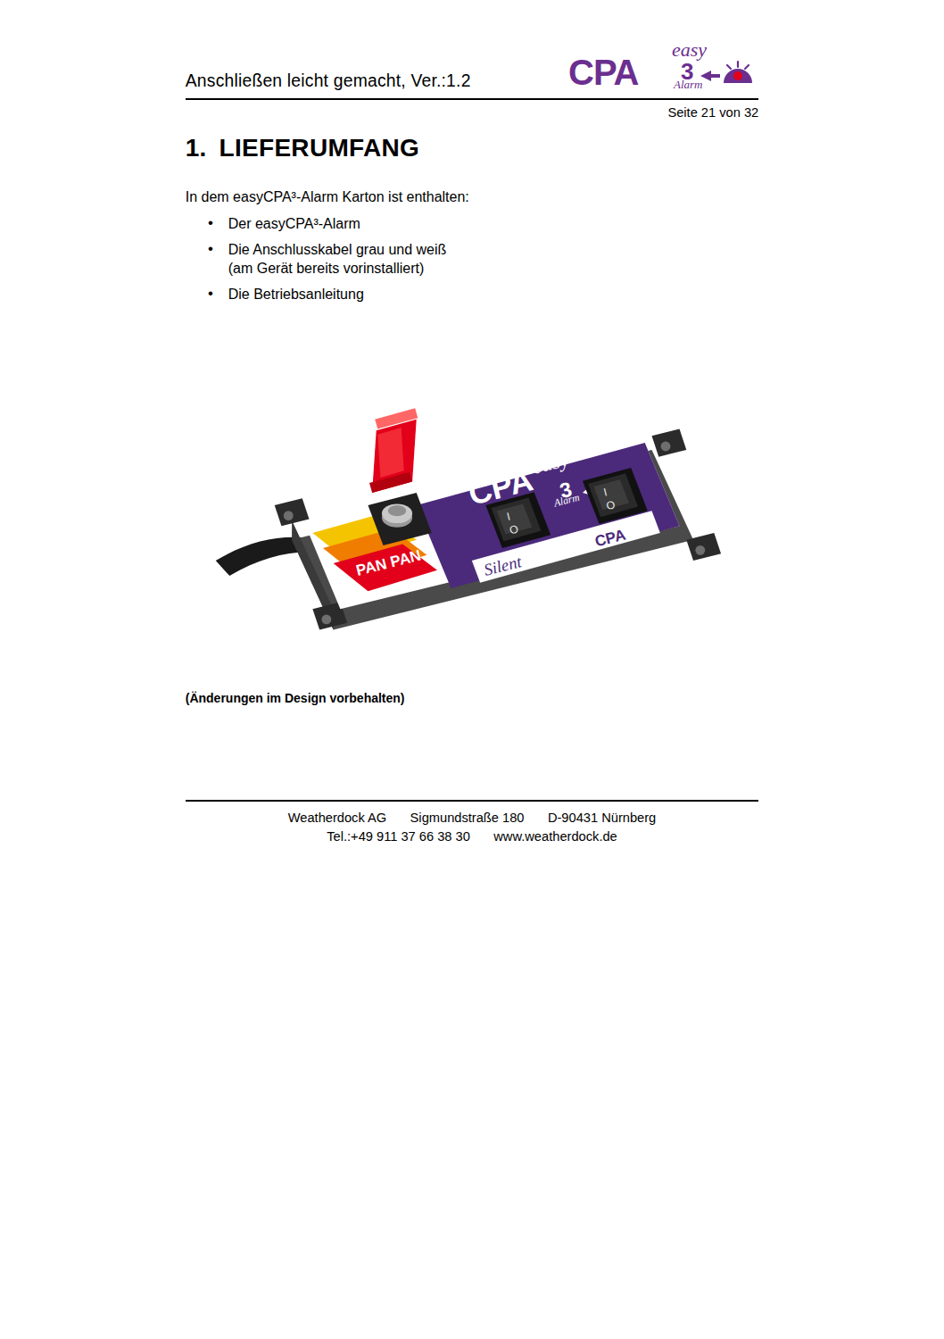Anschließen leicht gemacht, Ver.:1.2
easyCPA 3 Alarm Logo easy CPA 3 Alarm
Seite 21 von 32
1. LIEFERUMFANG
In dem easyCPA³-Alarm Karton ist enthalten:
Der easyCPA³-Alarm
Die Anschlusskabel grau und weiß(am Gerät bereits vorinstalliert)
Die Betriebsanleitung
easyCPA³-Alarm Gerät easy CPA 3 Alarm I O I O PAN PAN Silent CPA
(Änderungen im Design vorbehalten)
Weatherdock AG Sigmundstraße 180 D-90431 Nürnberg
Tel.:+49 911 37 66 38 30 www.weatherdock.de